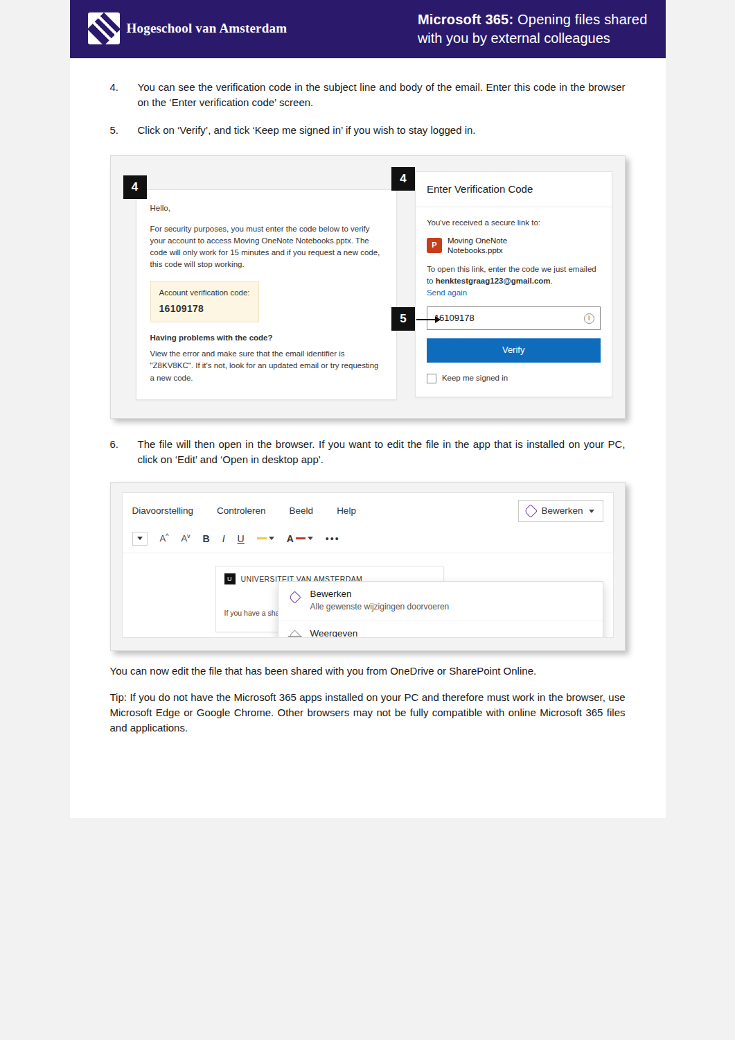Hogeschool van Amsterdam
Microsoft 365: Opening files shared
with you by external colleagues
4.
You can see the verification code in the subject line and body of the email. Enter this code in the browser on the ‘Enter verification code’ screen.
5.
Click on ‘Verify’, and tick ‘Keep me signed in’ if you wish to stay logged in.
4
Hello,
For security purposes, you must enter the code below to verify your account to access Moving OneNote Notebooks.pptx. The code will only work for 15 minutes and if you request a new code, this code will stop working.
Account verification code: 16109178
Having problems with the code?
View the error and make sure that the email identifier is "Z8KV8KC". If it's not, look for an updated email or try requesting a new code.
4
5
Enter Verification Code
You've received a secure link to:
P
Moving OneNote
Notebooks.pptx
To open this link, enter the code we just emailed to henktestgraag123@gmail.com.
Send again
16109178 i
Verify
Keep me signed in
6.
The file will then open in the browser. If you want to edit the file in the app that is installed on your PC, click on ‘Edit’ and ‘Open in desktop app'.
Diavoorstelling Controleren Beeld Help
Bewerken
A^ Av B I U A •••
UUNIVERSITEIT VAN AMSTERDAM
If you have a shared OneNote notebook, you can move it to a new location for...
Bewerken
Alle gewenste wijzigingen doorvoeren
Weergeven
Het bestand weergeven, maar geen wijzigingen aanbrengen
P
Openen in desktop-app
You can now edit the file that has been shared with you from OneDrive or SharePoint Online.
Tip: If you do not have the Microsoft 365 apps installed on your PC and therefore must work in the browser, use Microsoft Edge or Google Chrome. Other browsers may not be fully compatible with online Microsoft 365 files and applications.